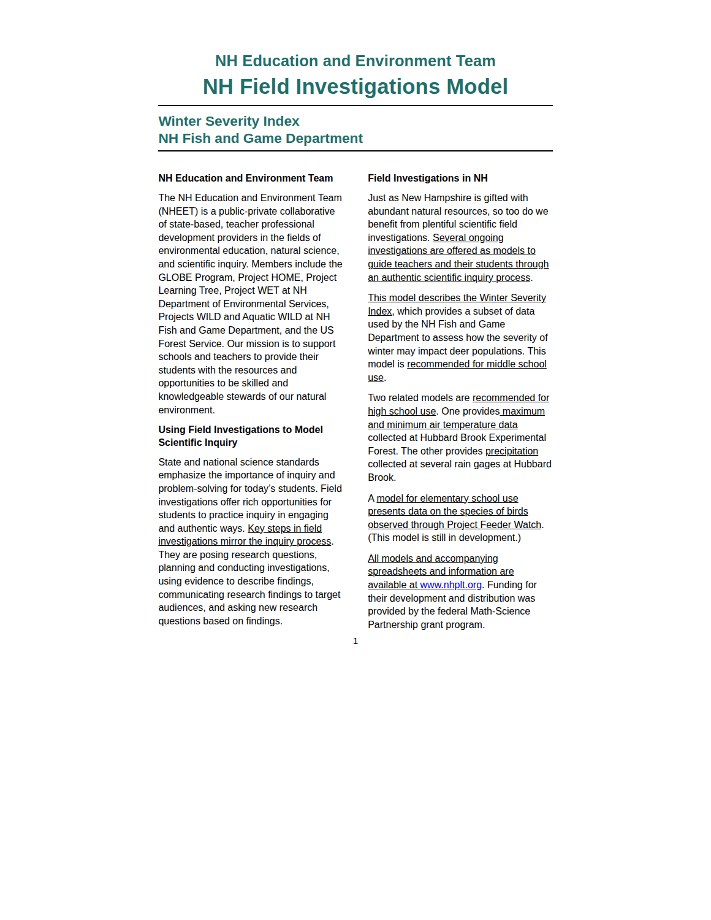NH Education and Environment Team
NH Field Investigations Model
Winter Severity Index
NH Fish and Game Department
NH Education and Environment Team
The NH Education and Environment Team (NHEET) is a public-private collaborative of state-based, teacher professional development providers in the fields of environmental education, natural science, and scientific inquiry. Members include the GLOBE Program, Project HOME, Project Learning Tree, Project WET at NH Department of Environmental Services, Projects WILD and Aquatic WILD at NH Fish and Game Department, and the US Forest Service. Our mission is to support schools and teachers to provide their students with the resources and opportunities to be skilled and knowledgeable stewards of our natural environment.
Using Field Investigations to Model Scientific Inquiry
State and national science standards emphasize the importance of inquiry and problem-solving for today’s students. Field investigations offer rich opportunities for students to practice inquiry in engaging and authentic ways. Key steps in field investigations mirror the inquiry process. They are posing research questions, planning and conducting investigations, using evidence to describe findings, communicating research findings to target audiences, and asking new research questions based on findings.
Field Investigations in NH
Just as New Hampshire is gifted with abundant natural resources, so too do we benefit from plentiful scientific field investigations. Several ongoing investigations are offered as models to guide teachers and their students through an authentic scientific inquiry process.
This model describes the Winter Severity Index, which provides a subset of data used by the NH Fish and Game Department to assess how the severity of winter may impact deer populations. This model is recommended for middle school use.
Two related models are recommended for high school use. One provides maximum and minimum air temperature data collected at Hubbard Brook Experimental Forest. The other provides precipitation collected at several rain gages at Hubbard Brook.
A model for elementary school use presents data on the species of birds observed through Project Feeder Watch. (This model is still in development.)
All models and accompanying spreadsheets and information are available at www.nhplt.org. Funding for their development and distribution was provided by the federal Math-Science Partnership grant program.
1